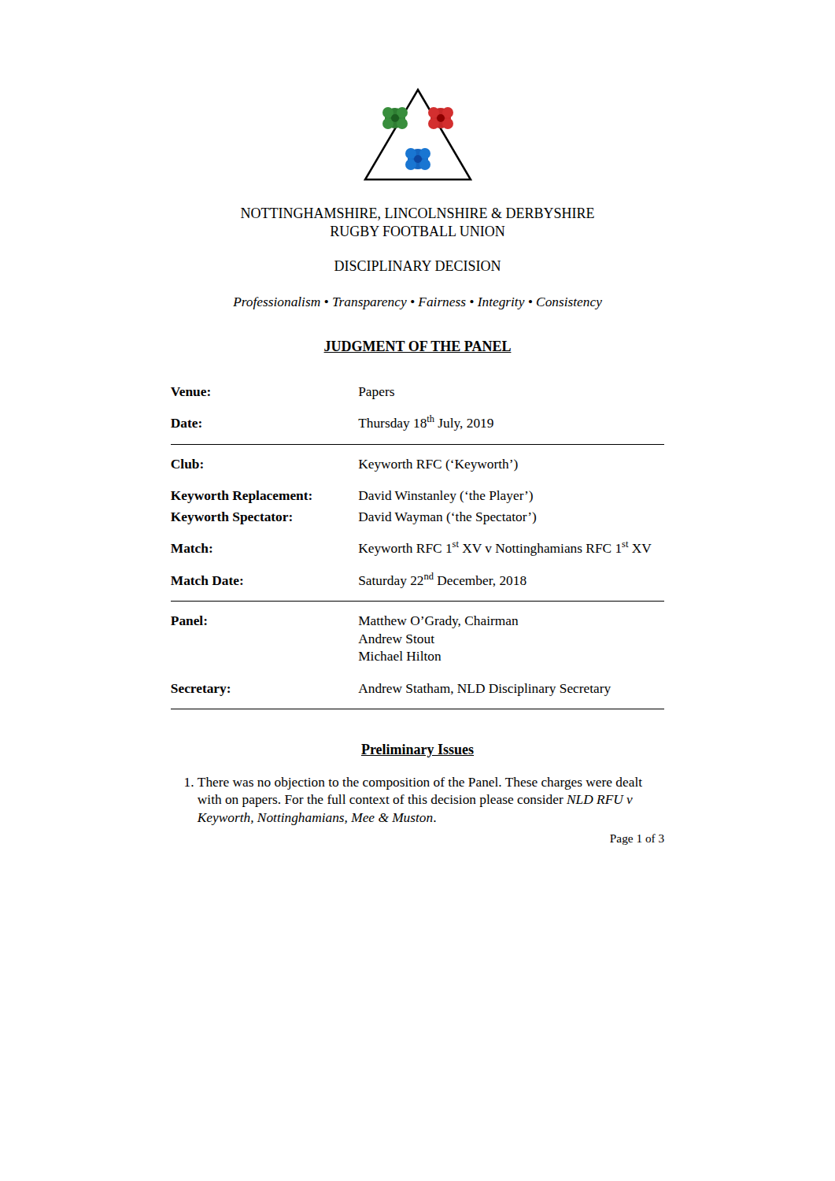NOTTINGHAMSHIRE, LINCOLNSHIRE & DERBYSHIRE
RUGBY FOOTBALL UNION
DISCIPLINARY DECISION
Professionalism • Transparency • Fairness • Integrity • Consistency
JUDGMENT OF THE PANEL
| Venue: | Papers |
| Date: | Thursday 18 th July, 2019 |
| Club: | Keyworth RFC (‘Keyworth’) |
| Keyworth Replacement: | David Winstanley (‘the Player’) |
| Keyworth Spectator: | David Wayman (‘the Spectator’) |
| Match: | Keyworth RFC 1 st XV v Nottinghamians RFC 1 st XV |
| Match Date: | Saturday 22 nd December, 2018 |
| Panel: | Matthew O’Grady, Chairman Andrew Stout Michael Hilton |
| Secretary: | Andrew Statham, NLD Disciplinary Secretary |
Preliminary Issues
There was no objection to the composition of the Panel. These charges were dealt with on papers. For the full context of this decision please consider NLD RFU v Keyworth, Nottinghamians, Mee & Muston.
Page 1 of 3